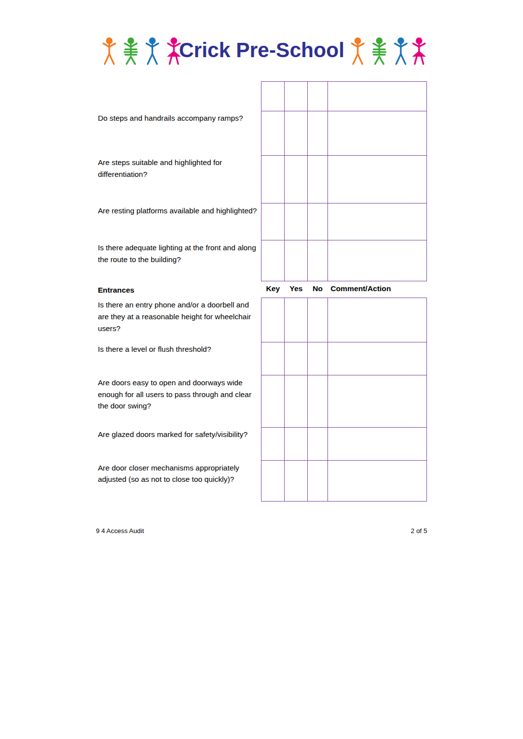Crick Pre-School
| Do steps and handrails accompany ramps? | | | | |
| Are steps suitable and highlighted for differentiation? | | | | |
| Are resting platforms available and highlighted? | | | | |
| Is there adequate lighting at the front and along the route to the building? | | | | |
| Entrances | Key | Yes | No | Comment/Action |
| Is there an entry phone and/or a doorbell and are they at a reasonable height for wheelchair users? | | | | |
| Is there a level or flush threshold? | | | | |
| Are doors easy to open and doorways wide enough for all users to pass through and clear the door swing? | | | | |
| Are glazed doors marked for safety/visibility? | | | | |
| Are door closer mechanisms appropriately adjusted (so as not to close too quickly)? | | | | |
9 4 Access Audit 2 of 5